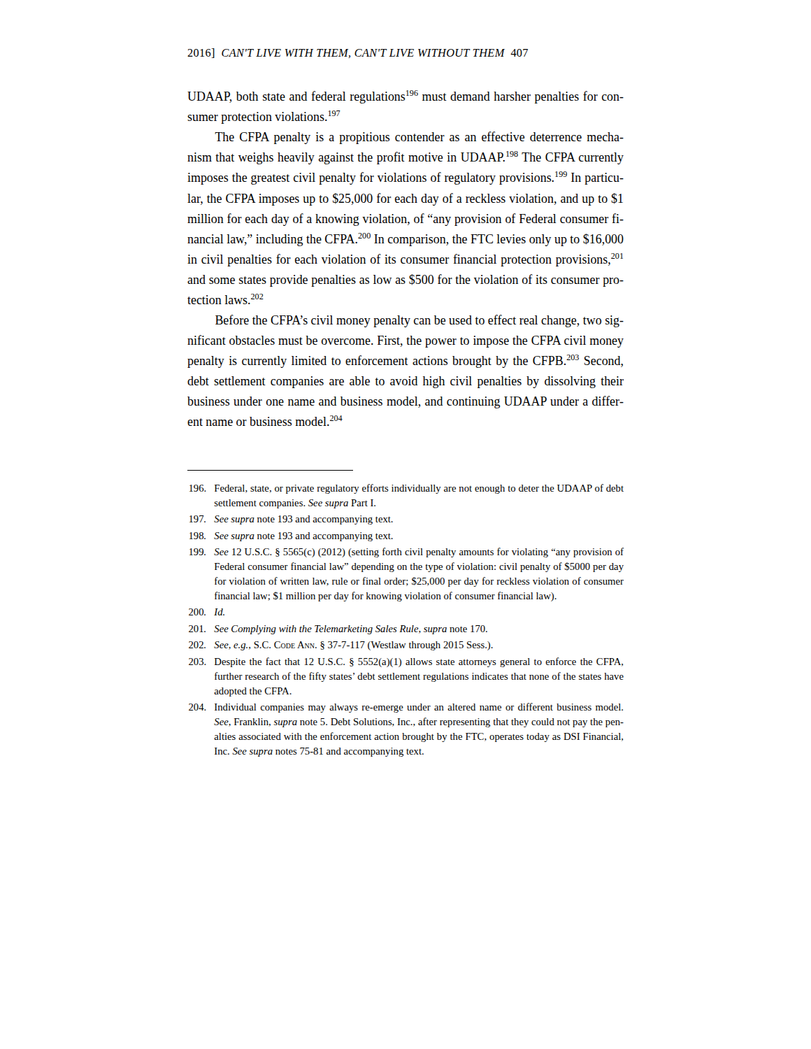2016] CAN'T LIVE WITH THEM, CAN'T LIVE WITHOUT THEM 407
UDAAP, both state and federal regulations196 must demand harsher penalties for consumer protection violations.197
The CFPA penalty is a propitious contender as an effective deterrence mechanism that weighs heavily against the profit motive in UDAAP.198 The CFPA currently imposes the greatest civil penalty for violations of regulatory provisions.199 In particular, the CFPA imposes up to $25,000 for each day of a reckless violation, and up to $1 million for each day of a knowing violation, of “any provision of Federal consumer financial law,” including the CFPA.200 In comparison, the FTC levies only up to $16,000 in civil penalties for each violation of its consumer financial protection provisions,201 and some states provide penalties as low as $500 for the violation of its consumer protection laws.202
Before the CFPA’s civil money penalty can be used to effect real change, two significant obstacles must be overcome. First, the power to impose the CFPA civil money penalty is currently limited to enforcement actions brought by the CFPB.203 Second, debt settlement companies are able to avoid high civil penalties by dissolving their business under one name and business model, and continuing UDAAP under a different name or business model.204
196.
Federal, state, or private regulatory efforts individually are not enough to deter the UDAAP of debt settlement companies. See supra Part I.
197.
See supra note 193 and accompanying text.
198.
See supra note 193 and accompanying text.
199.
See 12 U.S.C. § 5565(c) (2012) (setting forth civil penalty amounts for violating “any provision of Federal consumer financial law” depending on the type of violation: civil penalty of $5000 per day for violation of written law, rule or final order; $25,000 per day for reckless violation of consumer financial law; $1 million per day for knowing violation of consumer financial law).
200.
Id.
201.
See Complying with the Telemarketing Sales Rule, supra note 170.
202.
See, e.g., S.C. Code Ann. § 37-7-117 (Westlaw through 2015 Sess.).
203.
Despite the fact that 12 U.S.C. § 5552(a)(1) allows state attorneys general to enforce the CFPA, further research of the fifty states’ debt settlement regulations indicates that none of the states have adopted the CFPA.
204.
Individual companies may always re-emerge under an altered name or different business model. See, Franklin, supra note 5. Debt Solutions, Inc., after representing that they could not pay the penalties associated with the enforcement action brought by the FTC, operates today as DSI Financial, Inc. See supra notes 75-81 and accompanying text.